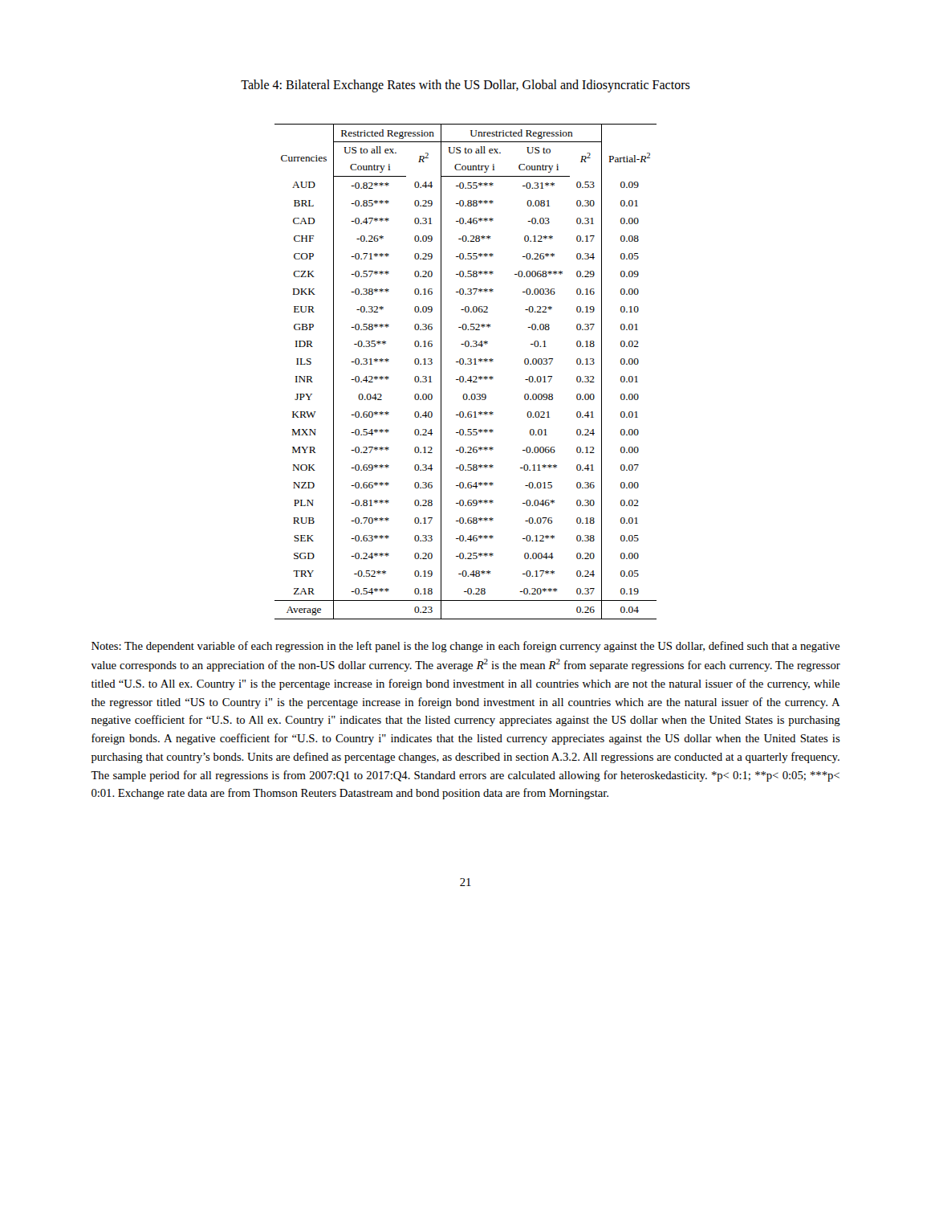Table 4: Bilateral Exchange Rates with the US Dollar, Global and Idiosyncratic Factors
| | Restricted Regression | Unrestricted Regression | |
| --- | --- | --- | --- |
| Currencies | US to all ex. | R 2 | US to all ex. | US to | R 2 | Partial- R 2 |
| Country i | Country i | Country i |
| AUD | -0.82*** | 0.44 | -0.55*** | -0.31** | 0.53 | 0.09 |
| BRL | -0.85*** | 0.29 | -0.88*** | 0.081 | 0.30 | 0.01 |
| CAD | -0.47*** | 0.31 | -0.46*** | -0.03 | 0.31 | 0.00 |
| CHF | -0.26* | 0.09 | -0.28** | 0.12** | 0.17 | 0.08 |
| COP | -0.71*** | 0.29 | -0.55*** | -0.26** | 0.34 | 0.05 |
| CZK | -0.57*** | 0.20 | -0.58*** | -0.0068*** | 0.29 | 0.09 |
| DKK | -0.38*** | 0.16 | -0.37*** | -0.0036 | 0.16 | 0.00 |
| EUR | -0.32* | 0.09 | -0.062 | -0.22* | 0.19 | 0.10 |
| GBP | -0.58*** | 0.36 | -0.52** | -0.08 | 0.37 | 0.01 |
| IDR | -0.35** | 0.16 | -0.34* | -0.1 | 0.18 | 0.02 |
| ILS | -0.31*** | 0.13 | -0.31*** | 0.0037 | 0.13 | 0.00 |
| INR | -0.42*** | 0.31 | -0.42*** | -0.017 | 0.32 | 0.01 |
| JPY | 0.042 | 0.00 | 0.039 | 0.0098 | 0.00 | 0.00 |
| KRW | -0.60*** | 0.40 | -0.61*** | 0.021 | 0.41 | 0.01 |
| MXN | -0.54*** | 0.24 | -0.55*** | 0.01 | 0.24 | 0.00 |
| MYR | -0.27*** | 0.12 | -0.26*** | -0.0066 | 0.12 | 0.00 |
| NOK | -0.69*** | 0.34 | -0.58*** | -0.11*** | 0.41 | 0.07 |
| NZD | -0.66*** | 0.36 | -0.64*** | -0.015 | 0.36 | 0.00 |
| PLN | -0.81*** | 0.28 | -0.69*** | -0.046* | 0.30 | 0.02 |
| RUB | -0.70*** | 0.17 | -0.68*** | -0.076 | 0.18 | 0.01 |
| SEK | -0.63*** | 0.33 | -0.46*** | -0.12** | 0.38 | 0.05 |
| SGD | -0.24*** | 0.20 | -0.25*** | 0.0044 | 0.20 | 0.00 |
| TRY | -0.52** | 0.19 | -0.48** | -0.17** | 0.24 | 0.05 |
| ZAR | -0.54*** | 0.18 | -0.28 | -0.20*** | 0.37 | 0.19 |
| Average | | 0.23 | | | 0.26 | 0.04 |
Notes: The dependent variable of each regression in the left panel is the log change in each foreign currency against the US dollar, defined such that a negative value corresponds to an appreciation of the non-US dollar currency. The average R2 is the mean R2 from separate regressions for each currency. The regressor titled “U.S. to All ex. Country i" is the percentage increase in foreign bond investment in all countries which are not the natural issuer of the currency, while the regressor titled “US to Country i" is the percentage increase in foreign bond investment in all countries which are the natural issuer of the currency. A negative coefficient for “U.S. to All ex. Country i" indicates that the listed currency appreciates against the US dollar when the United States is purchasing foreign bonds. A negative coefficient for “U.S. to Country i" indicates that the listed currency appreciates against the US dollar when the United States is purchasing that country’s bonds. Units are defined as percentage changes, as described in section A.3.2. All regressions are conducted at a quarterly frequency. The sample period for all regressions is from 2007:Q1 to 2017:Q4. Standard errors are calculated allowing for heteroskedasticity. *p< 0:1; **p< 0:05; ***p< 0:01. Exchange rate data are from Thomson Reuters Datastream and bond position data are from Morningstar.
21